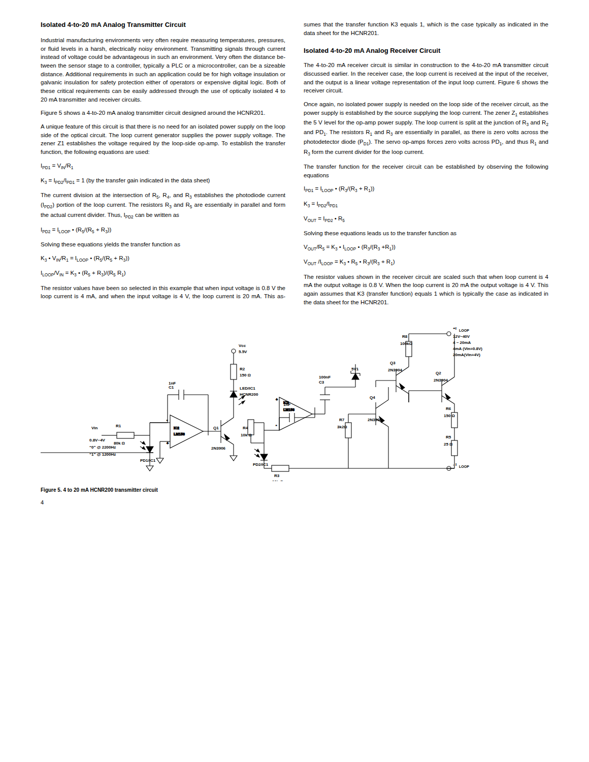Isolated 4-to-20 mA Analog Transmitter Circuit
Industrial manufacturing environments very often require measuring temperatures, pressures, or fluid levels in a harsh, electrically noisy environment. Transmitting signals through current instead of voltage could be advantageous in such an environment. Very often the distance between the sensor stage to a controller, typically a PLC or a microcontroller, can be a sizeable distance. Additional requirements in such an application could be for high voltage insulation or galvanic insulation for safety protection either of operators or expensive digital logic. Both of these critical requirements can be easily addressed through the use of optically isolated 4 to 20 mA transmitter and receiver circuits.
Figure 5 shows a 4-to-20 mA analog transmitter circuit designed around the HCNR201.
A unique feature of this circuit is that there is no need for an isolated power supply on the loop side of the optical circuit. The loop current generator supplies the power supply voltage. The zener Z1 establishes the voltage required by the loop-side op-amp. To establish the transfer function, the following equations are used:
IPD1 = VIN/R1
K3 = IPD2/IPD1 = 1 (by the transfer gain indicated in the data sheet)
The current division at the intersection of R5, R4, and R3 establishes the photodiode current (IPD2) portion of the loop current. The resistors R3 and R5 are essentially in parallel and form the actual current divider. Thus, IPD2 can be written as
IPD2 = ILOOP • (R5/(R5 + R3))
Solving these equations yields the transfer function as
K3 • VIN/R1 = ILOOP • (R5/(R5 + R3))
ILOOP/VIN = K3 • (R5 + R3)/(R5 R1)
The resistor values have been so selected in this example that when input voltage is 0.8 V the loop current is 4 mA, and when the input voltage is 4 V, the loop current is 20 mA. This assumes that the transfer function K3 equals 1, which is the case typically as indicated in the data sheet for the HCNR201.
Isolated 4-to-20 mA Analog Receiver Circuit
The 4-to-20 mA receiver circuit is similar in construction to the 4-to-20 mA transmitter circuit discussed earlier. In the receiver case, the loop current is received at the input of the receiver, and the output is a linear voltage representation of the input loop current. Figure 6 shows the receiver circuit.
Once again, no isolated power supply is needed on the loop side of the receiver circuit, as the power supply is established by the source supplying the loop current. The zener Z1 establishes the 5 V level for the op-amp power supply. The loop current is split at the junction of R3 and R2 and PD1. The resistors R1 and R3 are essentially in parallel, as there is zero volts across the photodetector diode (PD1). The servo op-amps forces zero volts across PD1, and thus R1 and R3 form the current divider for the loop current.
The transfer function for the receiver circuit can be established by observing the following equations
IPD1 = ILOOP • (R3/(R3 + R1))
K3 = IPD2/IPD1
VOUT = IPD2 • R5
Solving these equations leads us to the transfer function as
VOUT/R5 = K3 • ILOOP • (R3/(R3 +R1))
VOUT /ILOOP = K3 • R5 • R3/(R3 + R1)
The resistor values shown in the receiver circuit are scaled such that when loop current is 4 mA the output voltage is 0.8 V. When the loop current is 20 mA the output voltage is 4 V. This again assumes that K3 (transfer function) equals 1 which is typically the case as indicated in the data sheet for the HCNR201.
IC2 LM158 - + IC3 LM158 + - Vin 0.8V~4V “0” @ 2200Hz “1” @ 1200Hz R1 80k Ω PD1/IC1 C1 1nF Q1 2N3906 LED/IC1 HCNR200 R2 150 Ω Vcc 5.5V R4 10k Ω PD2/IC1 R3 10k Ω C2 1nF C3 100nF 5V1 R7 3k2Ω Q4 2N3904 Q3 2N3904 R8 100kΩ Q2 2N3904 R6 150 Ω R5 25 Ω +I LOOP 12V~40V 4 ~ 20mA 4mA (Vin=0.8V) 20mA(Vin=4V) - I LOOP
Figure 5. 4 to 20 mA HCNR200 transmitter circuit
4